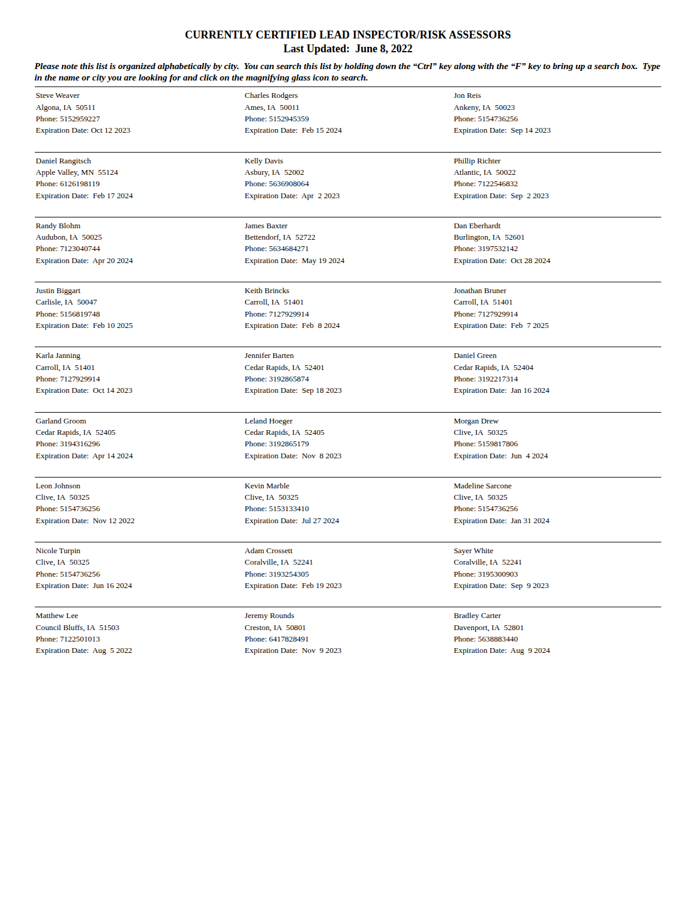CURRENTLY CERTIFIED LEAD INSPECTOR/RISK ASSESSORS
Last Updated: June 8, 2022
Please note this list is organized alphabetically by city. You can search this list by holding down the “Ctrl” key along with the “F” key to bring up a search box. Type in the name or city you are looking for and click on the magnifying glass icon to search.
| Steve Weaver Algona, IA 50511 Phone: 5152959227 Expiration Date: Oct 12 2023 | Charles Rodgers Ames, IA 50011 Phone: 5152945359 Expiration Date: Feb 15 2024 | Jon Reis Ankeny, IA 50023 Phone: 5154736256 Expiration Date: Sep 14 2023 |
| Daniel Rangitsch Apple Valley, MN 55124 Phone: 6126198119 Expiration Date: Feb 17 2024 | Kelly Davis Asbury, IA 52002 Phone: 5636908064 Expiration Date: Apr 2 2023 | Phillip Richter Atlantic, IA 50022 Phone: 7122546832 Expiration Date: Sep 2 2023 |
| Randy Blohm Audubon, IA 50025 Phone: 7123040744 Expiration Date: Apr 20 2024 | James Baxter Bettendorf, IA 52722 Phone: 5634684271 Expiration Date: May 19 2024 | Dan Eberhardt Burlington, IA 52601 Phone: 3197532142 Expiration Date: Oct 28 2024 |
| Justin Biggart Carlisle, IA 50047 Phone: 5156819748 Expiration Date: Feb 10 2025 | Keith Brincks Carroll, IA 51401 Phone: 7127929914 Expiration Date: Feb 8 2024 | Jonathan Bruner Carroll, IA 51401 Phone: 7127929914 Expiration Date: Feb 7 2025 |
| Karla Janning Carroll, IA 51401 Phone: 7127929914 Expiration Date: Oct 14 2023 | Jennifer Barten Cedar Rapids, IA 52401 Phone: 3192865874 Expiration Date: Sep 18 2023 | Daniel Green Cedar Rapids, IA 52404 Phone: 3192217314 Expiration Date: Jan 16 2024 |
| Garland Groom Cedar Rapids, IA 52405 Phone: 3194316296 Expiration Date: Apr 14 2024 | Leland Hoeger Cedar Rapids, IA 52405 Phone: 3192865179 Expiration Date: Nov 8 2023 | Morgan Drew Clive, IA 50325 Phone: 5159817806 Expiration Date: Jun 4 2024 |
| Leon Johnson Clive, IA 50325 Phone: 5154736256 Expiration Date: Nov 12 2022 | Kevin Marble Clive, IA 50325 Phone: 5153133410 Expiration Date: Jul 27 2024 | Madeline Sarcone Clive, IA 50325 Phone: 5154736256 Expiration Date: Jan 31 2024 |
| Nicole Turpin Clive, IA 50325 Phone: 5154736256 Expiration Date: Jun 16 2024 | Adam Crossett Coralville, IA 52241 Phone: 3193254305 Expiration Date: Feb 19 2023 | Sayer White Coralville, IA 52241 Phone: 3195300903 Expiration Date: Sep 9 2023 |
| Matthew Lee Council Bluffs, IA 51503 Phone: 7122501013 Expiration Date: Aug 5 2022 | Jeremy Rounds Creston, IA 50801 Phone: 6417828491 Expiration Date: Nov 9 2023 | Bradley Carter Davenport, IA 52801 Phone: 5638883440 Expiration Date: Aug 9 2024 |